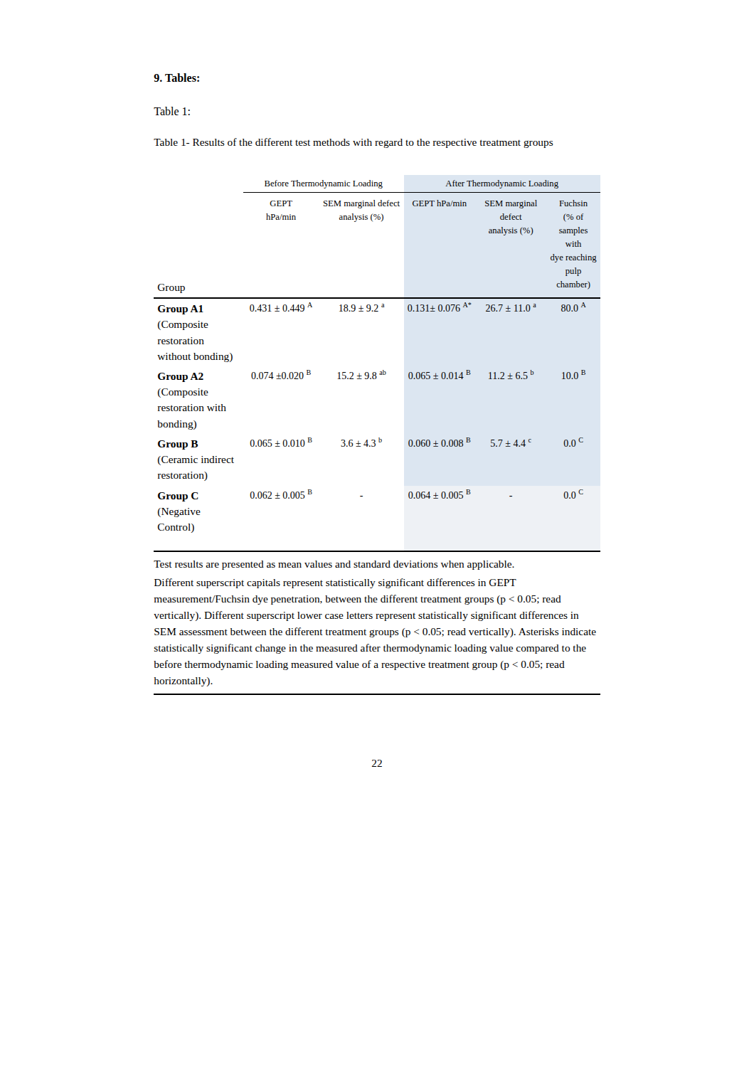9. Tables:
Table 1:
Table 1- Results of the different test methods with regard to the respective treatment groups
| | Before Thermodynamic Loading | After Thermodynamic Loading |
| --- | --- | --- |
| Group | GEPT hPa/min | SEM marginal defect analysis (%) | GEPT hPa/min | SEM marginal defect analysis (%) | Fuchsin (% of samples with dye reaching pulp chamber) |
| Group A1 (Composite restoration without bonding) | 0.431 ± 0.449 A | 18.9 ± 9.2 a | 0.131± 0.076 A* | 26.7 ± 11.0 a | 80.0 A |
| Group A2 (Composite restoration with bonding) | 0.074 ±0.020 B | 15.2 ± 9.8 ab | 0.065 ± 0.014 B | 11.2 ± 6.5 b | 10.0 B |
| Group B (Ceramic indirect restoration) | 0.065 ± 0.010 B | 3.6 ± 4.3 b | 0.060 ± 0.008 B | 5.7 ± 4.4 c | 0.0 C |
| Group C (Negative Control) | 0.062 ± 0.005 B | - | 0.064 ± 0.005 B | - | 0.0 C |
Test results are presented as mean values and standard deviations when applicable.
Different superscript capitals represent statistically significant differences in GEPT measurement/Fuchsin dye penetration, between the different treatment groups (p < 0.05; read vertically). Different superscript lower case letters represent statistically significant differences in SEM assessment between the different treatment groups (p < 0.05; read vertically). Asterisks indicate statistically significant change in the measured after thermodynamic loading value compared to the before thermodynamic loading measured value of a respective treatment group (p < 0.05; read horizontally).
22